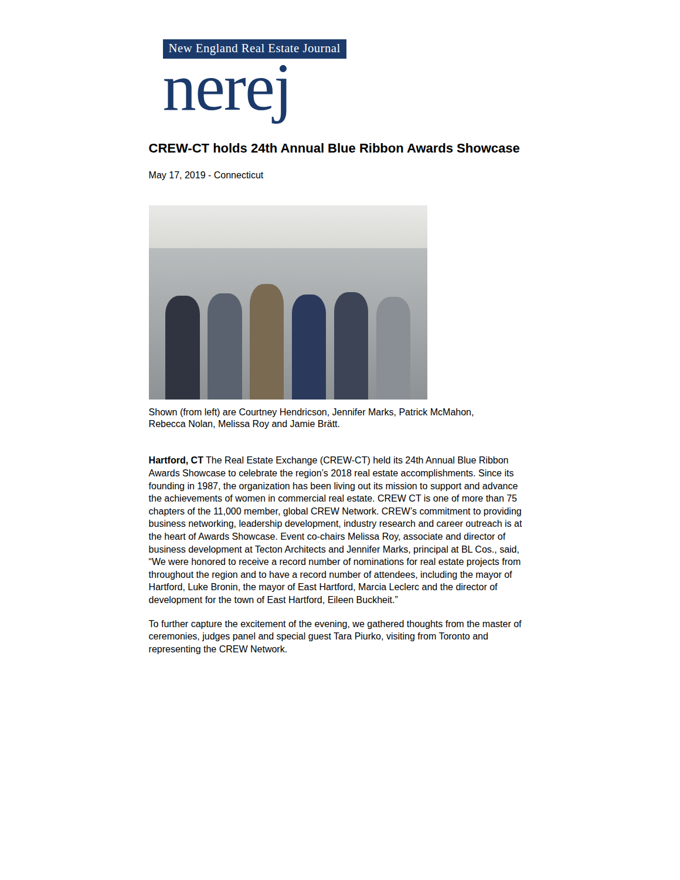New England Real Estate Journal
nerej
CREW-CT holds 24th Annual Blue Ribbon Awards Showcase
May 17, 2019 - Connecticut
Shown (from left) are Courtney Hendricson, Jennifer Marks, Patrick McMahon,
Rebecca Nolan, Melissa Roy and Jamie Brätt.
Hartford, CT The Real Estate Exchange (CREW-CT) held its 24th Annual Blue Ribbon Awards Showcase to celebrate the region’s 2018 real estate accomplishments. Since its founding in 1987, the organization has been living out its mission to support and advance the achievements of women in commercial real estate. CREW CT is one of more than 75 chapters of the 11,000 member, global CREW Network. CREW’s commitment to providing business networking, leadership development, industry research and career outreach is at the heart of Awards Showcase. Event co-chairs Melissa Roy, associate and director of business development at Tecton Architects and Jennifer Marks, principal at BL Cos., said, “We were honored to receive a record number of nominations for real estate projects from throughout the region and to have a record number of attendees, including the mayor of Hartford, Luke Bronin, the mayor of East Hartford, Marcia Leclerc and the director of development for the town of East Hartford, Eileen Buckheit.”
To further capture the excitement of the evening, we gathered thoughts from the master of ceremonies, judges panel and special guest Tara Piurko, visiting from Toronto and representing the CREW Network.